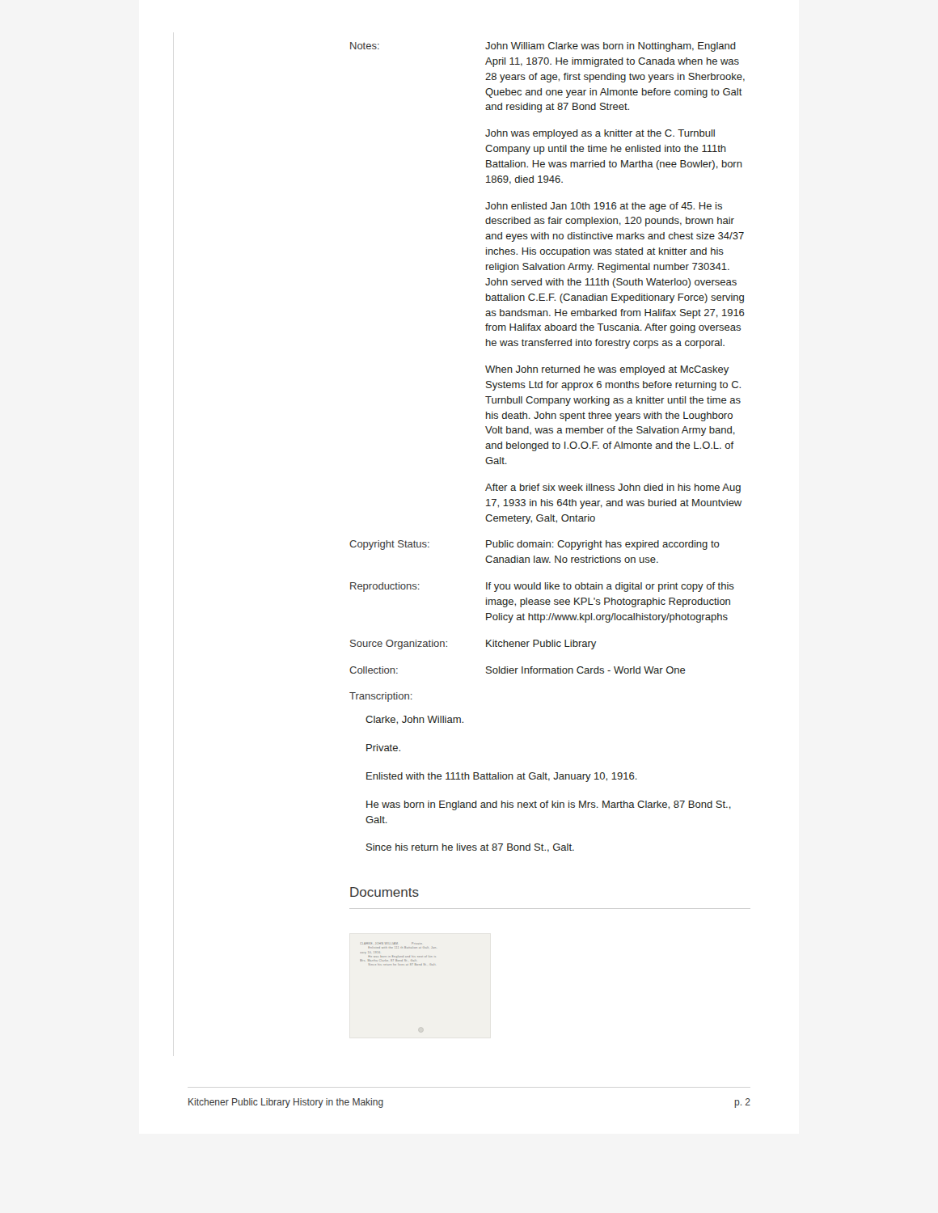| Notes: | John William Clarke was born in Nottingham, England April 11, 1870. He immigrated to Canada when he was 28 years of age, first spending two years in Sherbrooke, Quebec and one year in Almonte before coming to Galt and residing at 87 Bond Street. John was employed as a knitter at the C. Turnbull Company up until the time he enlisted into the 111th Battalion. He was married to Martha (nee Bowler), born 1869, died 1946. John enlisted Jan 10th 1916 at the age of 45. He is described as fair complexion, 120 pounds, brown hair and eyes with no distinctive marks and chest size 34/37 inches. His occupation was stated at knitter and his religion Salvation Army. Regimental number 730341. John served with the 111th (South Waterloo) overseas battalion C.E.F. (Canadian Expeditionary Force) serving as bandsman. He embarked from Halifax Sept 27, 1916 from Halifax aboard the Tuscania. After going overseas he was transferred into forestry corps as a corporal. When John returned he was employed at McCaskey Systems Ltd for approx 6 months before returning to C. Turnbull Company working as a knitter until the time as his death. John spent three years with the Loughboro Volt band, was a member of the Salvation Army band, and belonged to I.O.O.F. of Almonte and the L.O.L. of Galt. After a brief six week illness John died in his home Aug 17, 1933 in his 64th year, and was buried at Mountview Cemetery, Galt, Ontario |
| Copyright Status: | Public domain: Copyright has expired according to Canadian law. No restrictions on use. |
| Reproductions: | If you would like to obtain a digital or print copy of this image, please see KPL's Photographic Reproduction Policy at http://www.kpl.org/localhistory/photographs |
| Source Organization: | Kitchener Public Library |
| Collection: | Soldier Information Cards - World War One |
Transcription:
Clarke, John William.
Private.
Enlisted with the 111th Battalion at Galt, January 10, 1916.
He was born in England and his next of kin is Mrs. Martha Clarke, 87 Bond St., Galt.
Since his return he lives at 87 Bond St., Galt.
Documents
CLARKE, JOHN WILLIAM. Private. Enlisted with the 111 th Battalion at Galt, Jan- uary 10, 1916. He was born in England and his next of kin is Mrs. Martha Clarke, 87 Bond St., Galt. Since his return he lives at 87 Bond St., Galt.
Kitchener Public Library History in the Making p. 2